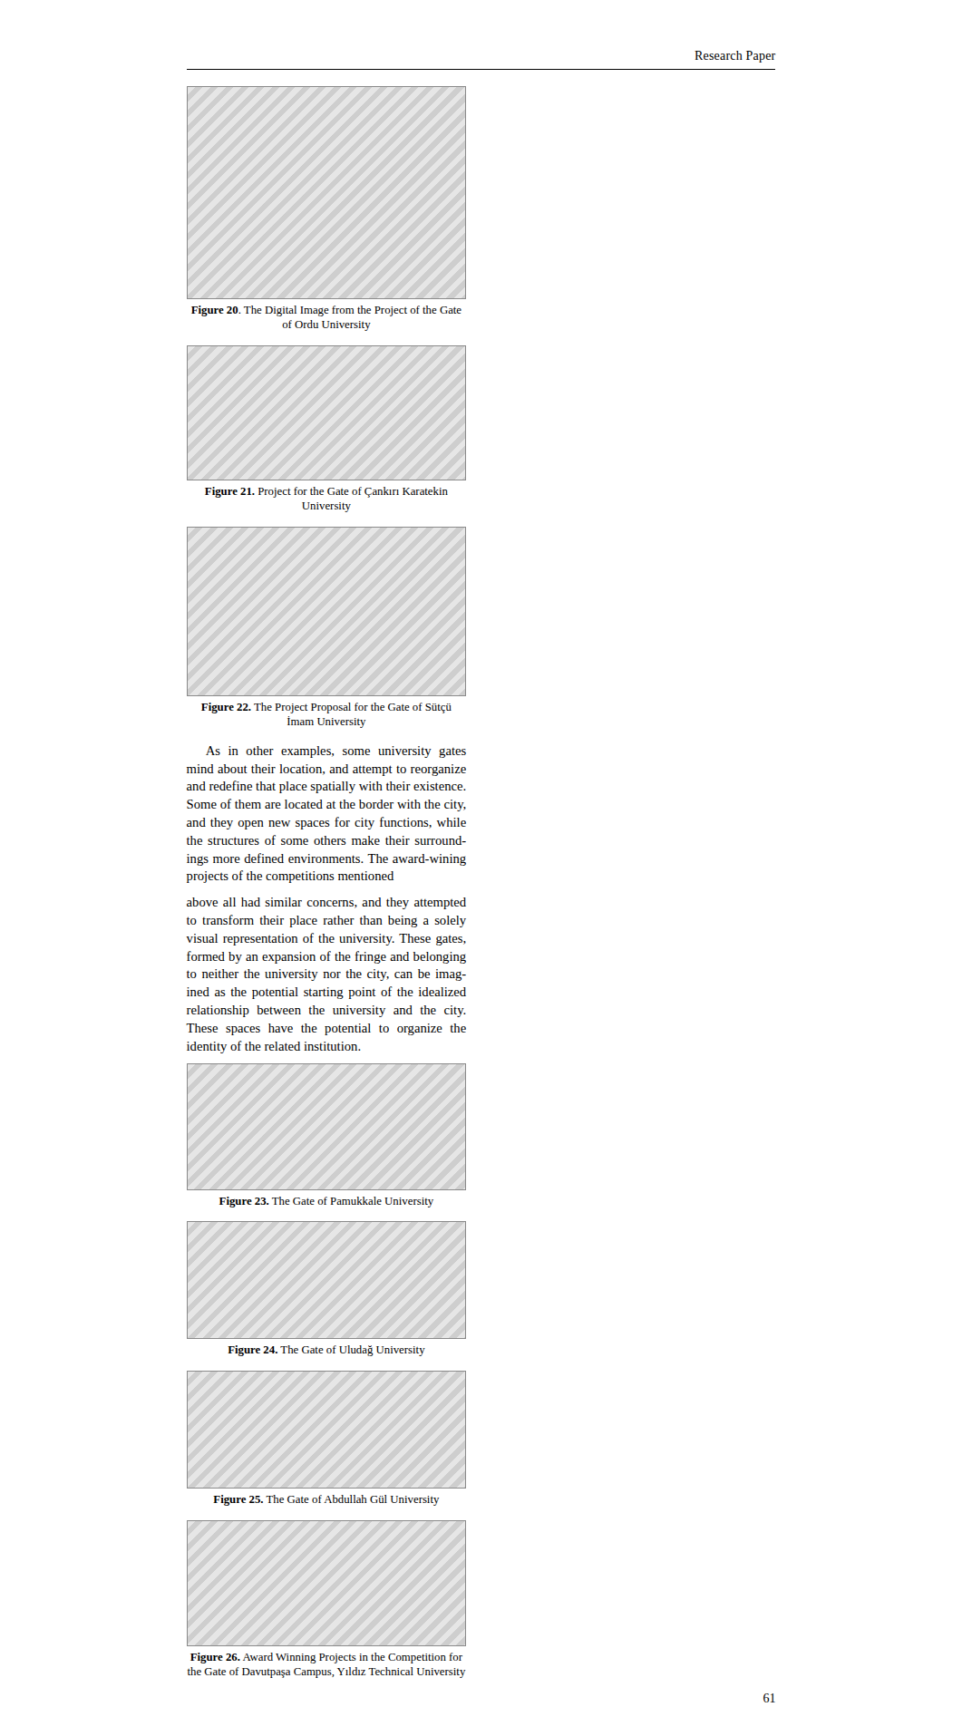Research Paper
Figure 20. The Digital Image from the Project of the Gate of Ordu University
Figure 21. Project for the Gate of Çankırı Karatekin University
Figure 22. The Project Proposal for the Gate of Sütçü İmam University
As in other examples, some university gates mind about their location, and attempt to reorganize and redefine that place spatially with their existence. Some of them are located at the border with the city, and they open new spaces for city functions, while the structures of some others make their surroundings more defined environments. The award-wining projects of the competitions mentioned
above all had similar concerns, and they attempted to transform their place rather than being a solely visual representation of the university. These gates, formed by an expansion of the fringe and belonging to neither the university nor the city, can be imagined as the potential starting point of the idealized relationship between the university and the city. These spaces have the potential to organize the identity of the related institution.
Figure 23. The Gate of Pamukkale University
Figure 24. The Gate of Uludağ University
Figure 25. The Gate of Abdullah Gül University
Figure 26. Award Winning Projects in the Competition for the Gate of Davutpaşa Campus, Yıldız Technical University
61